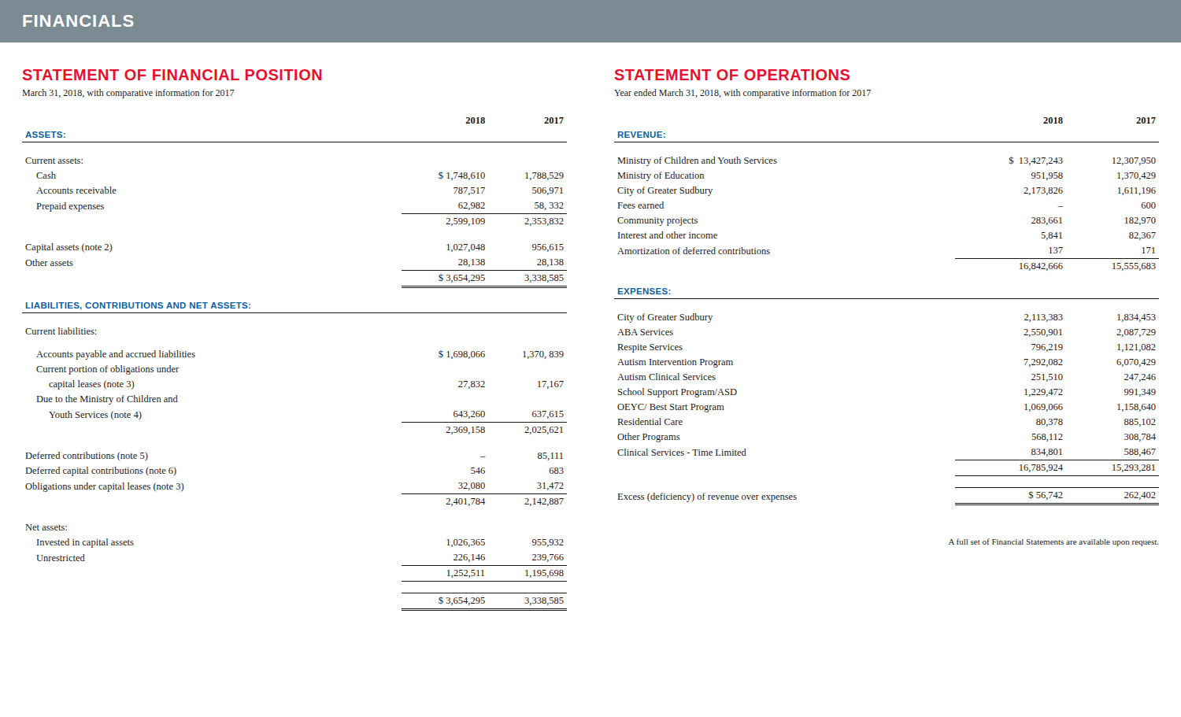FINANCIALS
STATEMENT OF FINANCIAL POSITION
March 31, 2018, with comparative information for 2017
| | 2018 | 2017 |
| ASSETS: | | |
| Current assets: | | |
| Cash | $ 1,748,610 | 1,788,529 |
| Accounts receivable | 787,517 | 506,971 |
| Prepaid expenses | 62,982 | 58, 332 |
| | 2,599,109 | 2,353,832 |
| Capital assets (note 2) | 1,027,048 | 956,615 |
| Other assets | 28,138 | 28,138 |
| | $ 3,654,295 | 3,338,585 |
| LIABILITIES, CONTRIBUTIONS AND NET ASSETS: | | |
| Current liabilities: | | |
| Accounts payable and accrued liabilities | $ 1,698,066 | 1,370, 839 |
| Current portion of obligations under | | |
| capital leases (note 3) | 27,832 | 17,167 |
| Due to the Ministry of Children and | | |
| Youth Services (note 4) | 643,260 | 637,615 |
| | 2,369,158 | 2,025,621 |
| Deferred contributions (note 5) | – | 85,111 |
| Deferred capital contributions (note 6) | 546 | 683 |
| Obligations under capital leases (note 3) | 32,080 | 31,472 |
| | 2,401,784 | 2,142,887 |
| Net assets: | | |
| Invested in capital assets | 1,026,365 | 955,932 |
| Unrestricted | 226,146 | 239,766 |
| | 1,252,511 | 1,195,698 |
| | $ 3,654,295 | 3,338,585 |
STATEMENT OF OPERATIONS
Year ended March 31, 2018, with comparative information for 2017
| | 2018 | 2017 |
| REVENUE: | | |
| Ministry of Children and Youth Services | $ 13,427,243 | 12,307,950 |
| Ministry of Education | 951,958 | 1,370,429 |
| City of Greater Sudbury | 2,173,826 | 1,611,196 |
| Fees earned | – | 600 |
| Community projects | 283,661 | 182,970 |
| Interest and other income | 5,841 | 82,367 |
| Amortization of deferred contributions | 137 | 171 |
| | 16,842,666 | 15,555,683 |
| EXPENSES: | | |
| City of Greater Sudbury | 2,113,383 | 1,834,453 |
| ABA Services | 2,550,901 | 2,087,729 |
| Respite Services | 796,219 | 1,121,082 |
| Autism Intervention Program | 7,292,082 | 6,070,429 |
| Autism Clinical Services | 251,510 | 247,246 |
| School Support Program/ASD | 1,229,472 | 991,349 |
| OEYC/ Best Start Program | 1,069,066 | 1,158,640 |
| Residential Care | 80,378 | 885,102 |
| Other Programs | 568,112 | 308,784 |
| Clinical Services - Time Limited | 834,801 | 588,467 |
| | 16,785,924 | 15,293,281 |
| Excess (deficiency) of revenue over expenses | $ 56,742 | 262,402 |
A full set of Financial Statements are available upon request.